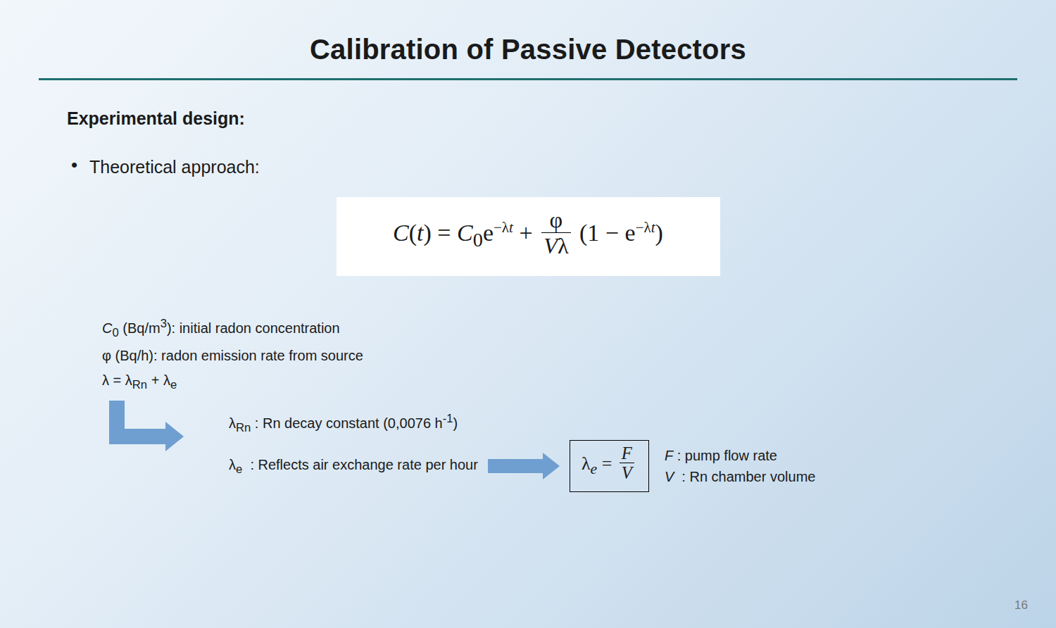Calibration of Passive Detectors
Experimental design:
Theoretical approach:
C(t) = C0e−λt + φ Vλ (1 − e−λt)
C0 (Bq/m3): initial radon concentration
φ (Bq/h): radon emission rate from source
λ = λRn + λe
λRn : Rn decay constant (0,0076 h-1)
λe : Reflects air exchange rate per hour λe = F V F : pump flow rate
V : Rn chamber volume
16